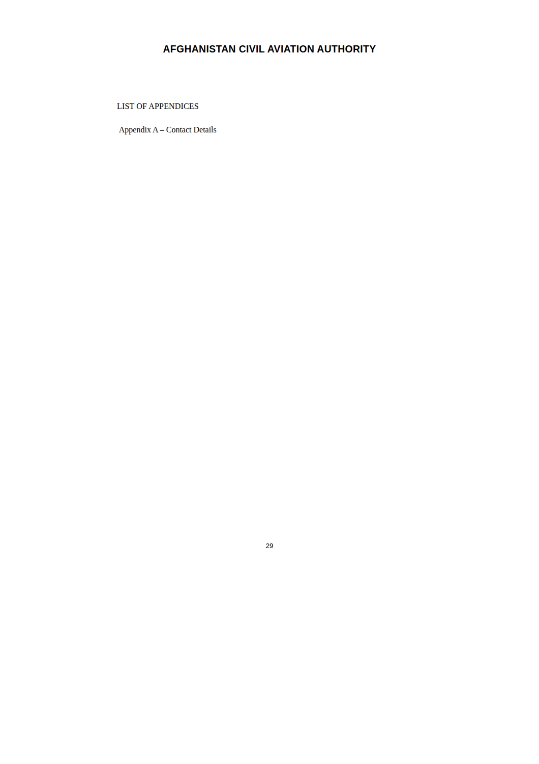AFGHANISTAN CIVIL AVIATION AUTHORITY
LIST OF APPENDICES
Appendix A – Contact Details
29